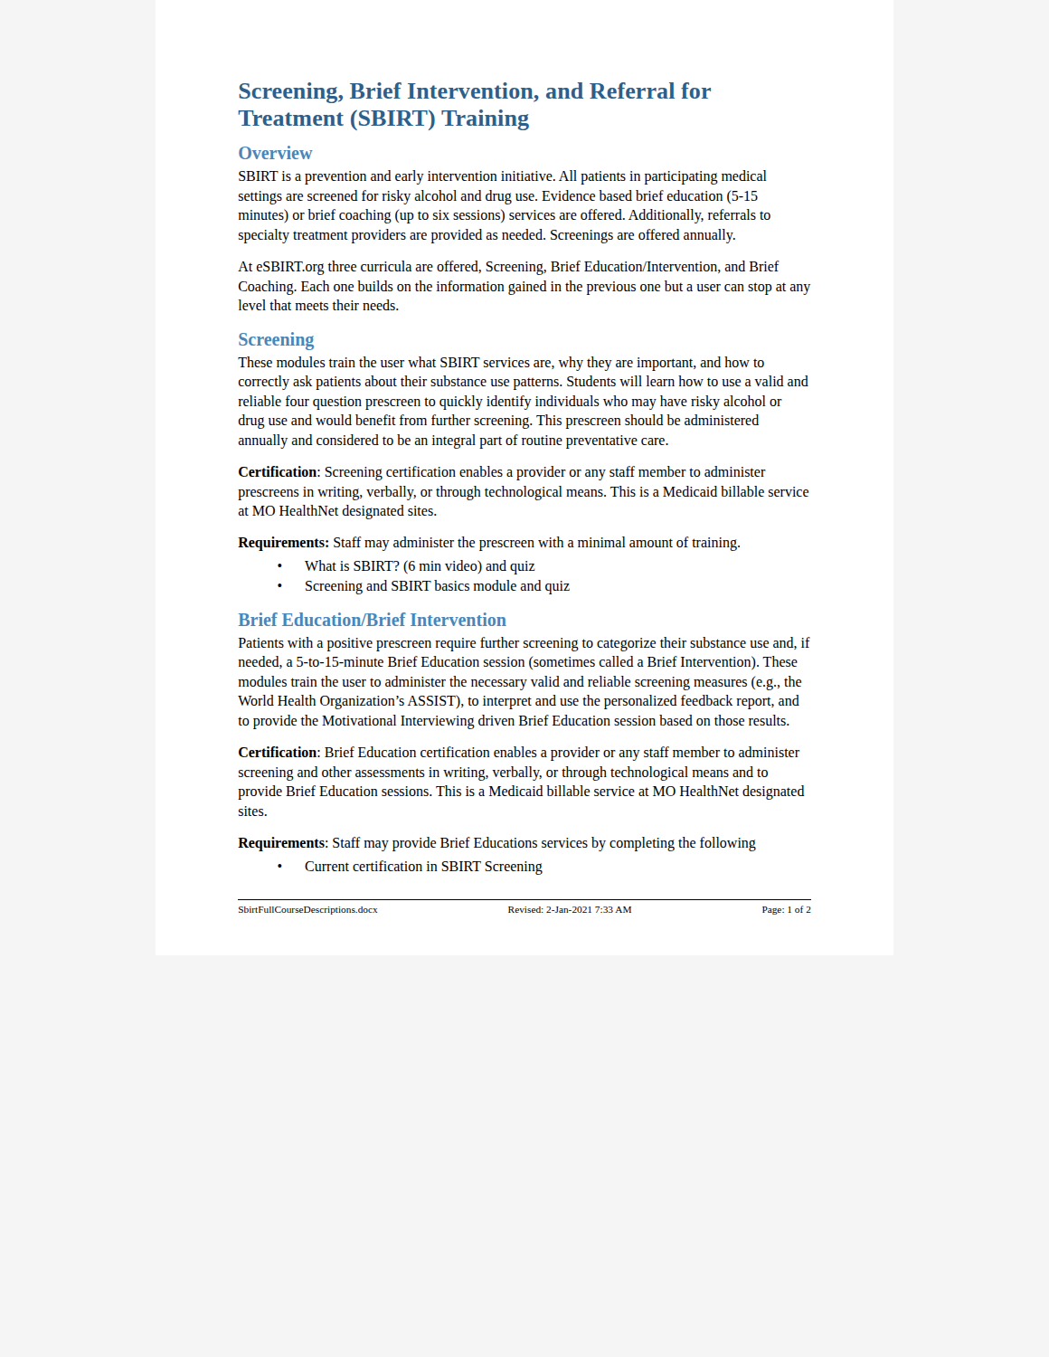Screening, Brief Intervention, and Referral for Treatment (SBIRT) Training
Overview
SBIRT is a prevention and early intervention initiative. All patients in participating medical settings are screened for risky alcohol and drug use. Evidence based brief education (5-15 minutes) or brief coaching (up to six sessions) services are offered. Additionally, referrals to specialty treatment providers are provided as needed. Screenings are offered annually.
At eSBIRT.org three curricula are offered, Screening, Brief Education/Intervention, and Brief Coaching. Each one builds on the information gained in the previous one but a user can stop at any level that meets their needs.
Screening
These modules train the user what SBIRT services are, why they are important, and how to correctly ask patients about their substance use patterns. Students will learn how to use a valid and reliable four question prescreen to quickly identify individuals who may have risky alcohol or drug use and would benefit from further screening. This prescreen should be administered annually and considered to be an integral part of routine preventative care.
Certification: Screening certification enables a provider or any staff member to administer prescreens in writing, verbally, or through technological means. This is a Medicaid billable service at MO HealthNet designated sites.
Requirements: Staff may administer the prescreen with a minimal amount of training.
What is SBIRT? (6 min video) and quiz
Screening and SBIRT basics module and quiz
Brief Education/Brief Intervention
Patients with a positive prescreen require further screening to categorize their substance use and, if needed, a 5-to-15-minute Brief Education session (sometimes called a Brief Intervention). These modules train the user to administer the necessary valid and reliable screening measures (e.g., the World Health Organization’s ASSIST), to interpret and use the personalized feedback report, and to provide the Motivational Interviewing driven Brief Education session based on those results.
Certification: Brief Education certification enables a provider or any staff member to administer screening and other assessments in writing, verbally, or through technological means and to provide Brief Education sessions. This is a Medicaid billable service at MO HealthNet designated sites.
Requirements: Staff may provide Brief Educations services by completing the following
Current certification in SBIRT Screening
SbirtFullCourseDescriptions.docx Revised: 2-Jan-2021 7:33 AM Page: 1 of 2